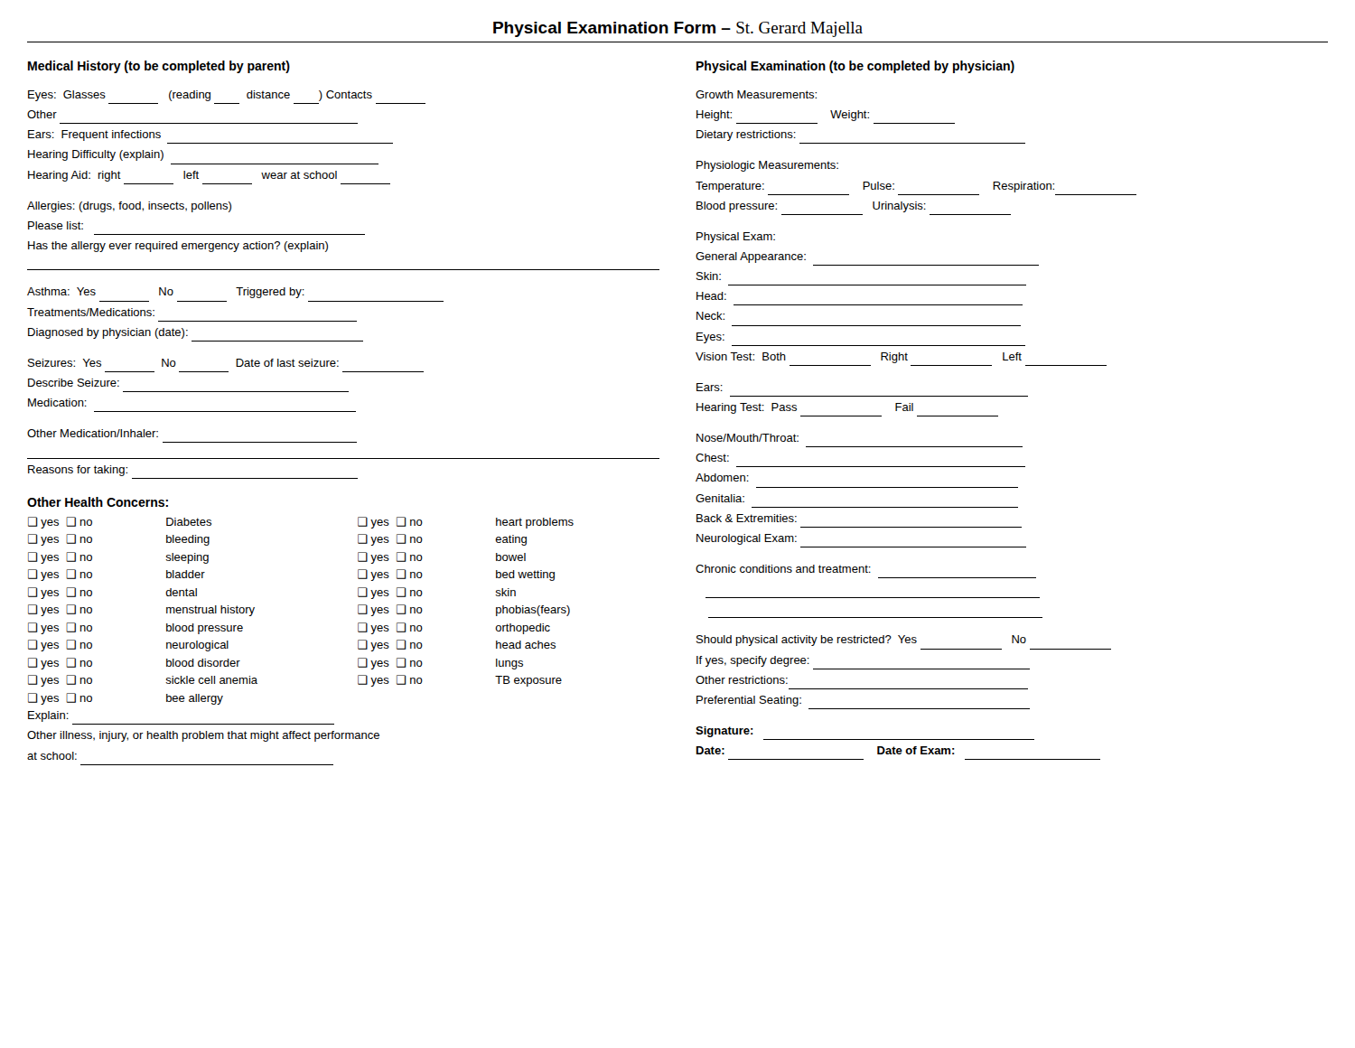Physical Examination Form – St. Gerard Majella
Medical History (to be completed by parent)
Eyes: Glasses (reading distance ) Contacts
Other
Ears: Frequent infections
Hearing Difficulty (explain)
Hearing Aid: right left wear at school
Allergies: (drugs, food, insects, pollens)
Please list:
Has the allergy ever required emergency action? (explain)
Asthma: Yes No Triggered by:
Treatments/Medications:
Diagnosed by physician (date):
Seizures: Yes No Date of last seizure:
Describe Seizure:
Medication:
Other Medication/Inhaler:
Reasons for taking:
Other Health Concerns:
| ❑ yes ❑ no | Diabetes | ❑ yes ❑ no | heart problems |
| ❑ yes ❑ no | bleeding | ❑ yes ❑ no | eating |
| ❑ yes ❑ no | sleeping | ❑ yes ❑ no | bowel |
| ❑ yes ❑ no | bladder | ❑ yes ❑ no | bed wetting |
| ❑ yes ❑ no | dental | ❑ yes ❑ no | skin |
| ❑ yes ❑ no | menstrual history | ❑ yes ❑ no | phobias(fears) |
| ❑ yes ❑ no | blood pressure | ❑ yes ❑ no | orthopedic |
| ❑ yes ❑ no | neurological | ❑ yes ❑ no | head aches |
| ❑ yes ❑ no | blood disorder | ❑ yes ❑ no | lungs |
| ❑ yes ❑ no | sickle cell anemia | ❑ yes ❑ no | TB exposure |
| ❑ yes ❑ no | bee allergy | | |
Explain:
Other illness, injury, or health problem that might affect performance
at school:
Physical Examination (to be completed by physician)
Growth Measurements:
Height: Weight:
Dietary restrictions:
Physiologic Measurements:
Temperature: Pulse: Respiration:
Blood pressure: Urinalysis:
Physical Exam:
General Appearance:
Skin:
Head:
Neck:
Eyes:
Vision Test: Both Right Left
Ears:
Hearing Test: Pass Fail
Nose/Mouth/Throat:
Chest:
Abdomen:
Genitalia:
Back & Extremities:
Neurological Exam:
Chronic conditions and treatment:
Should physical activity be restricted? Yes No
If yes, specify degree:
Other restrictions:
Preferential Seating:
Signature:
Date: Date of Exam: